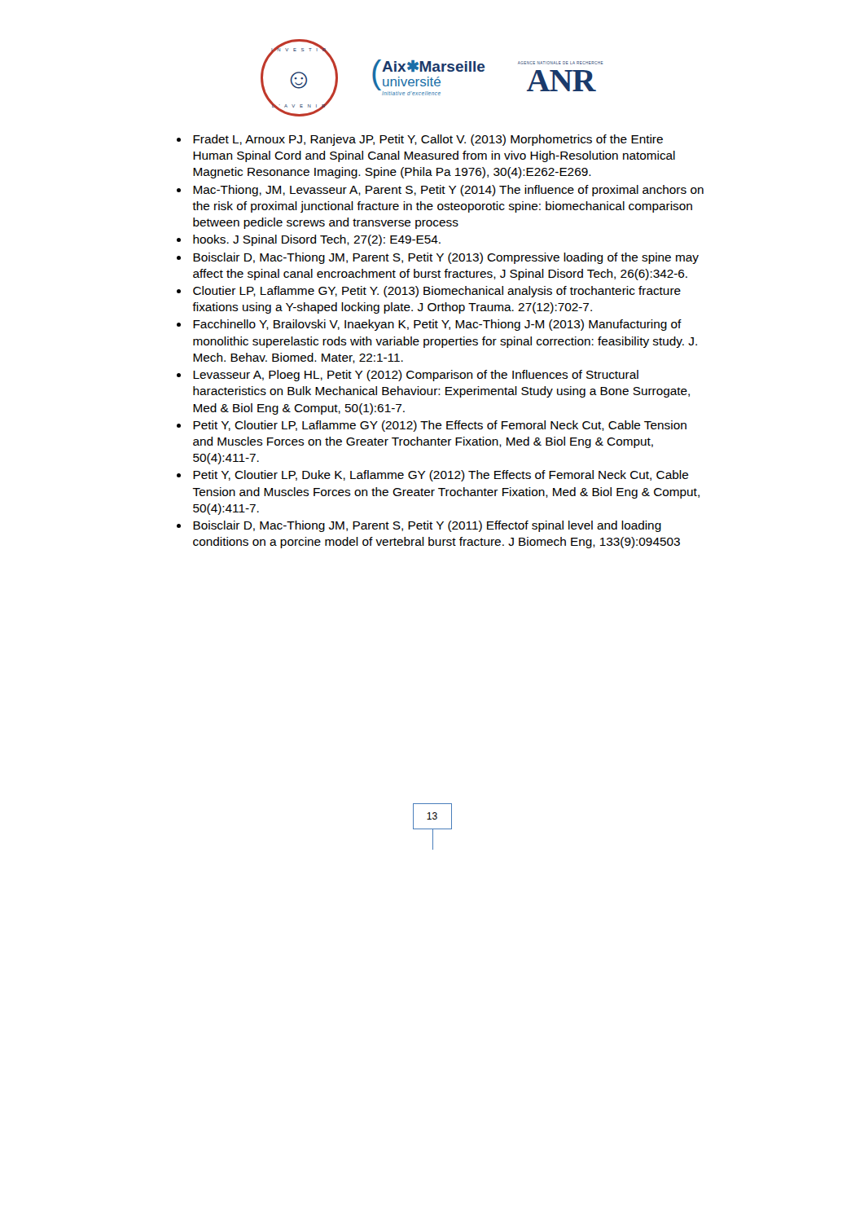I N V E S T I R ☺ L ' A V E N I R
Aix✱Marseille université Initiative d'excellence
AGENCE NATIONALE DE LA RECHERCHE ANR
Fradet L, Arnoux PJ, Ranjeva JP, Petit Y, Callot V. (2013) Morphometrics of the Entire Human Spinal Cord and Spinal Canal Measured from in vivo High-Resolution natomical Magnetic Resonance Imaging. Spine (Phila Pa 1976), 30(4):E262-E269.
Mac-Thiong, JM, Levasseur A, Parent S, Petit Y (2014) The influence of proximal anchors on the risk of proximal junctional fracture in the osteoporotic spine: biomechanical comparison between pedicle screws and transverse process
hooks. J Spinal Disord Tech, 27(2): E49-E54.
Boisclair D, Mac-Thiong JM, Parent S, Petit Y (2013) Compressive loading of the spine may affect the spinal canal encroachment of burst fractures, J Spinal Disord Tech, 26(6):342-6.
Cloutier LP, Laflamme GY, Petit Y. (2013) Biomechanical analysis of trochanteric fracture fixations using a Y-shaped locking plate. J Orthop Trauma. 27(12):702-7.
Facchinello Y, Brailovski V, Inaekyan K, Petit Y, Mac-Thiong J-M (2013) Manufacturing of monolithic superelastic rods with variable properties for spinal correction: feasibility study. J. Mech. Behav. Biomed. Mater, 22:1-11.
Levasseur A, Ploeg HL, Petit Y (2012) Comparison of the Influences of Structural haracteristics on Bulk Mechanical Behaviour: Experimental Study using a Bone Surrogate, Med & Biol Eng & Comput, 50(1):61-7.
Petit Y, Cloutier LP, Laflamme GY (2012) The Effects of Femoral Neck Cut, Cable Tension and Muscles Forces on the Greater Trochanter Fixation, Med & Biol Eng & Comput, 50(4):411-7.
Petit Y, Cloutier LP, Duke K, Laflamme GY (2012) The Effects of Femoral Neck Cut, Cable Tension and Muscles Forces on the Greater Trochanter Fixation, Med & Biol Eng & Comput, 50(4):411-7.
Boisclair D, Mac-Thiong JM, Parent S, Petit Y (2011) Effectof spinal level and loading conditions on a porcine model of vertebral burst fracture. J Biomech Eng, 133(9):094503
13